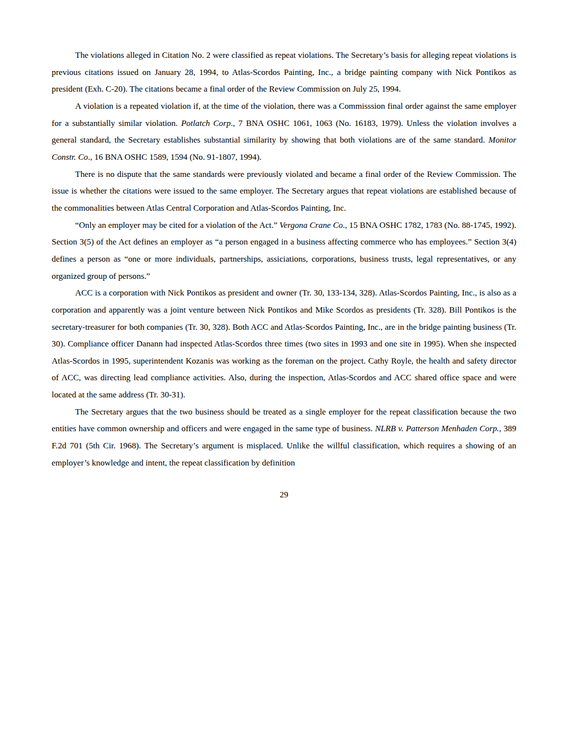The violations alleged in Citation No. 2 were classified as repeat violations. The Secretary’s basis for alleging repeat violations is previous citations issued on January 28, 1994, to Atlas-Scordos Painting, Inc., a bridge painting company with Nick Pontikos as president (Exh. C-20). The citations became a final order of the Review Commission on July 25, 1994.
A violation is a repeated violation if, at the time of the violation, there was a Commisssion final order against the same employer for a substantially similar violation. Potlatch Corp., 7 BNA OSHC 1061, 1063 (No. 16183, 1979). Unless the violation involves a general standard, the Secretary establishes substantial similarity by showing that both violations are of the same standard. Monitor Constr. Co., 16 BNA OSHC 1589, 1594 (No. 91-1807, 1994).
There is no dispute that the same standards were previously violated and became a final order of the Review Commission. The issue is whether the citations were issued to the same employer. The Secretary argues that repeat violations are established because of the commonalities between Atlas Central Corporation and Atlas-Scordos Painting, Inc.
“Only an employer may be cited for a violation of the Act.” Vergona Crane Co., 15 BNA OSHC 1782, 1783 (No. 88-1745, 1992). Section 3(5) of the Act defines an employer as “a person engaged in a business affecting commerce who has employees.” Section 3(4) defines a person as “one or more individuals, partnerships, assiciations, corporations, business trusts, legal representatives, or any organized group of persons.”
ACC is a corporation with Nick Pontikos as president and owner (Tr. 30, 133-134, 328). Atlas-Scordos Painting, Inc., is also as a corporation and apparently was a joint venture between Nick Pontikos and Mike Scordos as presidents (Tr. 328). Bill Pontikos is the secretary-treasurer for both companies (Tr. 30, 328). Both ACC and Atlas-Scordos Painting, Inc., are in the bridge painting business (Tr. 30). Compliance officer Danann had inspected Atlas-Scordos three times (two sites in 1993 and one site in 1995). When she inspected Atlas-Scordos in 1995, superintendent Kozanis was working as the foreman on the project. Cathy Royle, the health and safety director of ACC, was directing lead compliance activities. Also, during the inspection, Atlas-Scordos and ACC shared office space and were located at the same address (Tr. 30-31).
The Secretary argues that the two business should be treated as a single employer for the repeat classification because the two entities have common ownership and officers and were engaged in the same type of business. NLRB v. Patterson Menhaden Corp., 389 F.2d 701 (5th Cir. 1968). The Secretary’s argument is misplaced. Unlike the willful classification, which requires a showing of an employer’s knowledge and intent, the repeat classification by definition
29